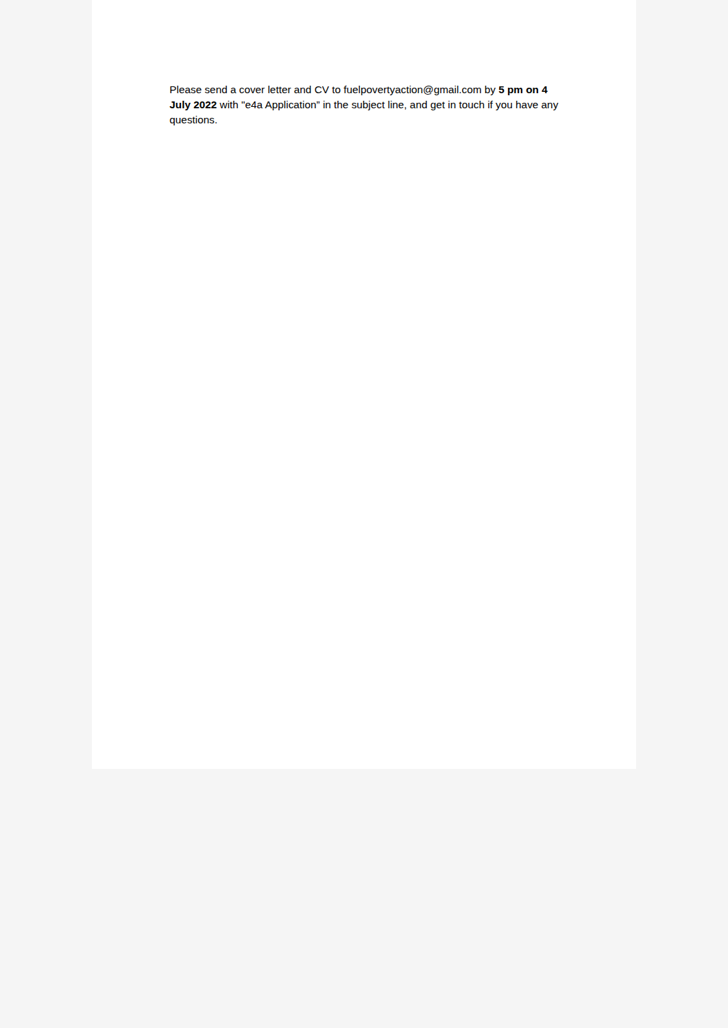Please send a cover letter and CV to fuelpovertyaction@gmail.com by 5 pm on 4 July 2022 with "e4a Application” in the subject line, and get in touch if you have any questions.